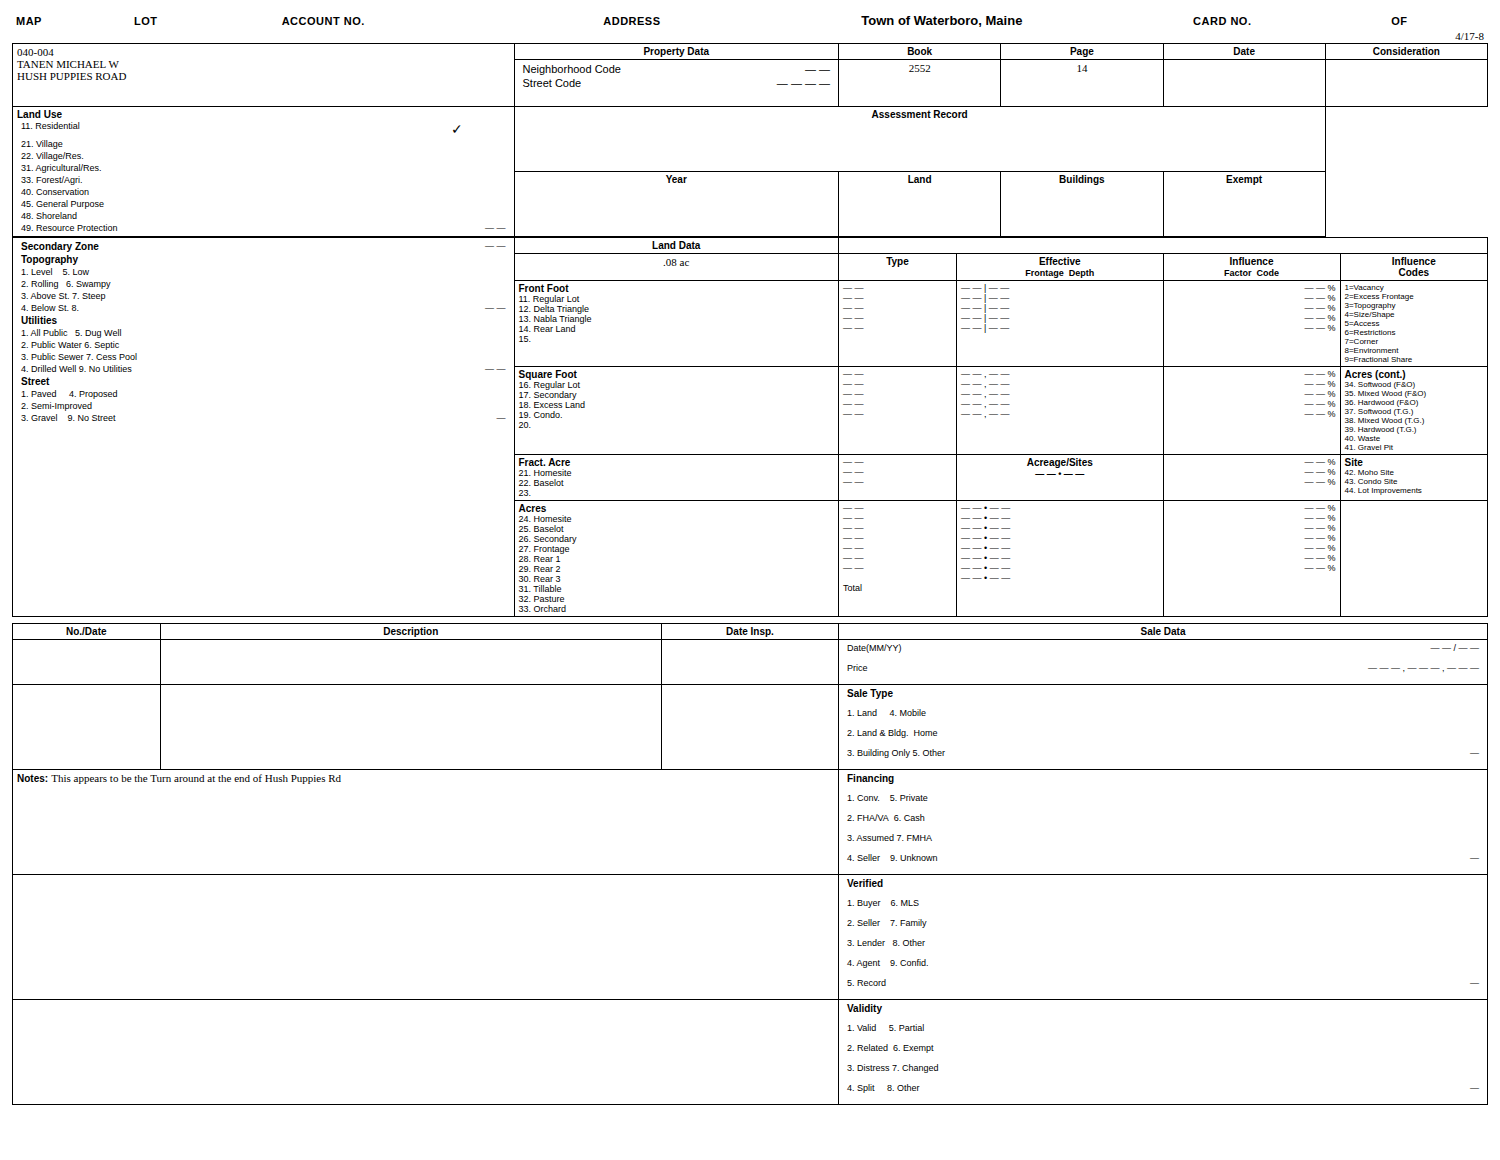| Map | Lot | Account No. | Address | Town of Waterboro, Maine | Card No. | Of |
| 4/17-8 |
| 040-004 TANEN MICHAEL W HUSH PUPPIES ROAD | Property Data | Book | Page | Date | Consideration |
| / Neighborhood Code / — — / / Street Code / — — — — / | 2552 | 14 | | |
| Land Use / 11. Residential / ✓ / / 21. Village / / / 22. Village/Res. / / / 31. Agricultural/Res. / / / 33. Forest/Agri. / / / 40. Conservation / / / 45. General Purpose / / / 48. Shoreland / / / 49. Resource Protection / — — / | Assessment Record |
| Year | Land | Buildings | Exempt |
| / Secondary Zone / — — / / Topography / / / 1. Level 5. Low / / / 2. Rolling 6. Swampy / / / 3. Above St. 7. Steep / / / 4. Below St. 8. / — — / / Utilities / / / 1. All Public 5. Dug Well / / / 2. Public Water 6. Septic / / / 3. Public Sewer 7. Cess Pool / / / 4. Drilled Well 9. No Utilities / — — / / Street / / / 1. Paved 4. Proposed / / / 2. Semi-Improved / / / 3. Gravel 9. No Street / — / | Land Data | |
| .08 ac | Type | Effective Frontage Depth | Influence Factor Code | Influence Codes |
| Front Foot 11. Regular Lot 12. Delta Triangle 13. Nabla Triangle 14. Rear Land 15. | — — — — — — — — — — | — — / — — — — / — — — — / — — — — / — — — — / — — | — — % — — % — — % — — % — — % | 1=Vacancy 2=Excess Frontage 3=Topography 4=Size/Shape 5=Access 6=Restrictions 7=Corner 8=Environment 9=Fractional Share |
| Square Foot 16. Regular Lot 17. Secondary 18. Excess Land 19. Condo. 20. | — — — — — — — — — — | — — , — — — — , — — — — , — — — — , — — — — , — — | — — % — — % — — % — — % — — % | Acres (cont.) 34. Softwood (F&O) 35. Mixed Wood (F&O) 36. Hardwood (F&O) 37. Softwood (T.G.) 38. Mixed Wood (T.G.) 39. Hardwood (T.G.) 40. Waste 41. Gravel Pit |
| Fract. Acre 21. Homesite 22. Baselot 23. | — — — — — — | Acreage/Sites — — • — — | — — % — — % — — % | Site 42. Moho Site 43. Condo Site 44. Lot Improvements |
| Acres 24. Homesite 25. Baselot 26. Secondary 27. Frontage 28. Rear 1 29. Rear 2 30. Rear 3 31. Tillable 32. Pasture 33. Orchard | — — — — — — — — — — — — — — Total | — — • — — — — • — — — — • — — — — • — — — — • — — — — • — — — — • — — — — • — — | — — % — — % — — % — — % — — % — — % — — % | |
| No./Date | Description | Date Insp. | Sale Data |
| | | | / Date(MM/YY) / — — / — — / / Price / — — — , — — — , — — — / |
| | | | / Sale Type / / / 1. Land 4. Mobile / / / 2. Land & Bldg. Home / / / 3. Building Only 5. Other / — / |
| Notes: This appears to be the Turn around at the end of Hush Puppies Rd | / Financing / / / 1. Conv. 5. Private / / / 2. FHA/VA 6. Cash / / / 3. Assumed 7. FMHA / / / 4. Seller 9. Unknown / — / |
| | / Verified / / / 1. Buyer 6. MLS / / / 2. Seller 7. Family / / / 3. Lender 8. Other / / / 4. Agent 9. Confid. / / / 5. Record / — / |
| | / Validity / / / 1. Valid 5. Partial / / / 2. Related 6. Exempt / / / 3. Distress 7. Changed / / / 4. Split 8. Other / — / |